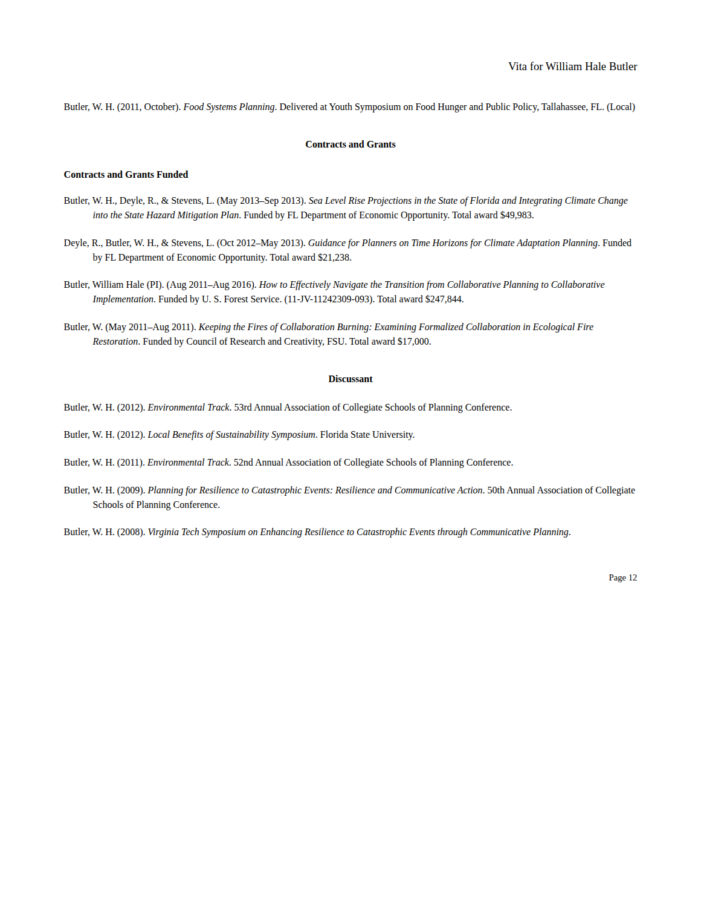Vita for William Hale Butler
Butler, W. H. (2011, October). Food Systems Planning. Delivered at Youth Symposium on Food Hunger and Public Policy, Tallahassee, FL. (Local)
Contracts and Grants
Contracts and Grants Funded
Butler, W. H., Deyle, R., & Stevens, L. (May 2013–Sep 2013). Sea Level Rise Projections in the State of Florida and Integrating Climate Change into the State Hazard Mitigation Plan. Funded by FL Department of Economic Opportunity. Total award $49,983.
Deyle, R., Butler, W. H., & Stevens, L. (Oct 2012–May 2013). Guidance for Planners on Time Horizons for Climate Adaptation Planning. Funded by FL Department of Economic Opportunity. Total award $21,238.
Butler, William Hale (PI). (Aug 2011–Aug 2016). How to Effectively Navigate the Transition from Collaborative Planning to Collaborative Implementation. Funded by U. S. Forest Service. (11-JV-11242309-093). Total award $247,844.
Butler, W. (May 2011–Aug 2011). Keeping the Fires of Collaboration Burning: Examining Formalized Collaboration in Ecological Fire Restoration. Funded by Council of Research and Creativity, FSU. Total award $17,000.
Discussant
Butler, W. H. (2012). Environmental Track. 53rd Annual Association of Collegiate Schools of Planning Conference.
Butler, W. H. (2012). Local Benefits of Sustainability Symposium. Florida State University.
Butler, W. H. (2011). Environmental Track. 52nd Annual Association of Collegiate Schools of Planning Conference.
Butler, W. H. (2009). Planning for Resilience to Catastrophic Events: Resilience and Communicative Action. 50th Annual Association of Collegiate Schools of Planning Conference.
Butler, W. H. (2008). Virginia Tech Symposium on Enhancing Resilience to Catastrophic Events through Communicative Planning.
Page 12